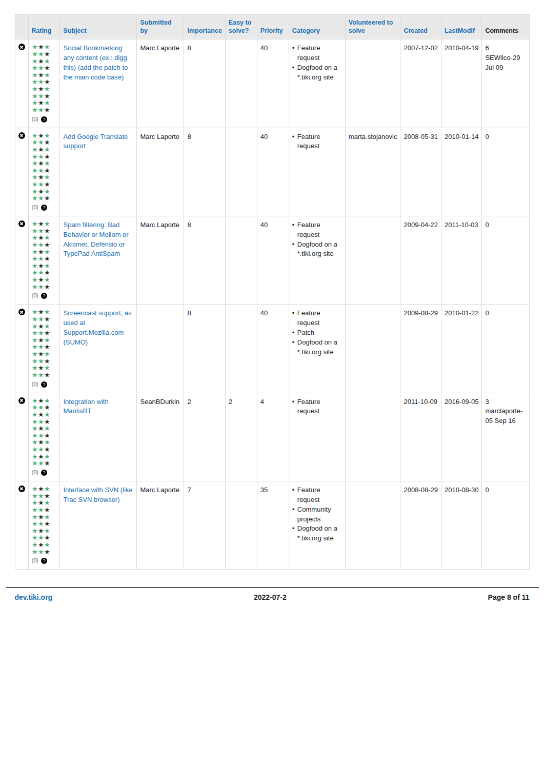| | Rating | Subject | Submitted by | Importance | Easy to solve? | Priority | Category | Volunteered to solve | Created | LastModif | Comments |
| --- | --- | --- | --- | --- | --- | --- | --- | --- | --- | --- | --- |
| | ★ ★ ★ ★ ★ ★ ★ ★ ★ ★ ★ ★ ★ ★ ★ ★ ★ ★ ★ ★ ★ ★ ★ ★ ★ ★ ★ ★ ★ ★ (0) ? | Social Bookmarking any content (ex.: digg this) (add the patch to the main code base) | Marc Laporte | 8 | | 40 | Feature request Dogfood on a *.tiki.org site | | 2007-12-02 | 2010-04-19 | 6 SEWilco-29 Jul 09 |
| | ★ ★ ★ ★ ★ ★ ★ ★ ★ ★ ★ ★ ★ ★ ★ ★ ★ ★ ★ ★ ★ ★ ★ ★ ★ ★ ★ ★ ★ ★ (0) ? | Add Google Translate support | Marc Laporte | 8 | | 40 | Feature request | marta.stojanovic | 2008-05-31 | 2010-01-14 | 0 |
| | ★ ★ ★ ★ ★ ★ ★ ★ ★ ★ ★ ★ ★ ★ ★ ★ ★ ★ ★ ★ ★ ★ ★ ★ ★ ★ ★ ★ ★ ★ (0) ? | Spam filtering: Bad Behavior or Mollom or Akismet, Defensio or TypePad AntiSpam | Marc Laporte | 8 | | 40 | Feature request Dogfood on a *.tiki.org site | | 2009-04-22 | 2011-10-03 | 0 |
| | ★ ★ ★ ★ ★ ★ ★ ★ ★ ★ ★ ★ ★ ★ ★ ★ ★ ★ ★ ★ ★ ★ ★ ★ ★ ★ ★ ★ ★ ★ (0) ? | Screencast support, as used at Support.Mozilla.com (SUMO) | | 8 | | 40 | Feature request Patch Dogfood on a *.tiki.org site | | 2009-08-29 | 2010-01-22 | 0 |
| | ★ ★ ★ ★ ★ ★ ★ ★ ★ ★ ★ ★ ★ ★ ★ ★ ★ ★ ★ ★ ★ ★ ★ ★ ★ ★ ★ ★ ★ ★ (0) ? | Integration with MantisBT | SeanBDurkin | 2 | 2 | 4 | Feature request | | 2011-10-09 | 2016-09-05 | 3 marclaporte-05 Sep 16 |
| | ★ ★ ★ ★ ★ ★ ★ ★ ★ ★ ★ ★ ★ ★ ★ ★ ★ ★ ★ ★ ★ ★ ★ ★ ★ ★ ★ ★ ★ ★ (0) ? | Interface with SVN (like Trac SVN browser) | Marc Laporte | 7 | | 35 | Feature request Community projects Dogfood on a *.tiki.org site | | 2008-08-29 | 2010-08-30 | 0 |
dev.tiki.org
2022-07-2
Page 8 of 11